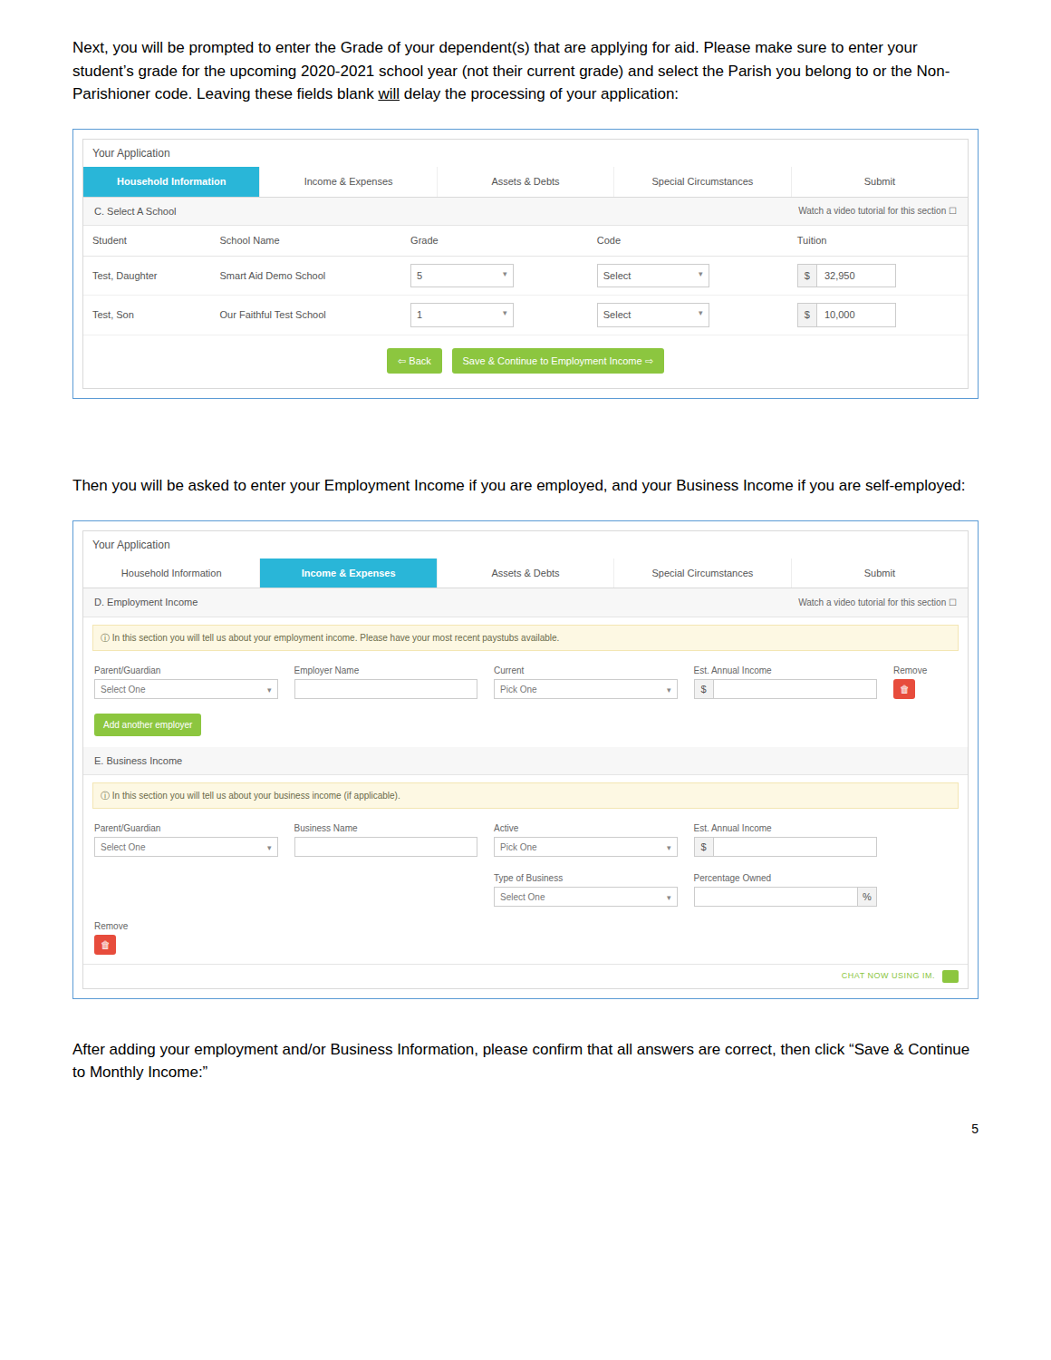Next, you will be prompted to enter the Grade of your dependent(s) that are applying for aid. Please make sure to enter your student’s grade for the upcoming 2020-2021 school year (not their current grade) and select the Parish you belong to or the Non-Parishioner code. Leaving these fields blank will delay the processing of your application:
Your Application
Household Information
Income & Expenses
Assets & Debts
Special Circumstances
Submit
C. Select A School Watch a video tutorial for this section ☐
| Student | School Name | Grade | Code | Tuition |
| --- | --- | --- | --- | --- |
| Test, Daughter | Smart Aid Demo School | 5 | Select | $ 32,950 |
| Test, Son | Our Faithful Test School | 1 | Select | $ 10,000 |
⇦ Back Save & Continue to Employment Income ⇨
Then you will be asked to enter your Employment Income if you are employed, and your Business Income if you are self-employed:
Your Application
Household Information
Income & Expenses
Assets & Debts
Special Circumstances
Submit
D. Employment Income Watch a video tutorial for this section ☐
ⓘ In this section you will tell us about your employment income. Please have your most recent paystubs available.
Parent/Guardian
Employer Name
Current
Est. Annual Income
Remove
Select One
Pick One
$
🗑
Add another employer
E. Business Income
ⓘ In this section you will tell us about your business income (if applicable).
Parent/Guardian
Business Name
Active
Est. Annual Income
Select One
Pick One
$
Type of Business
Percentage Owned
Select One
%
Remove
🗑
CHAT NOW USING IM.
After adding your employment and/or Business Information, please confirm that all answers are correct, then click “Save & Continue to Monthly Income:”
5